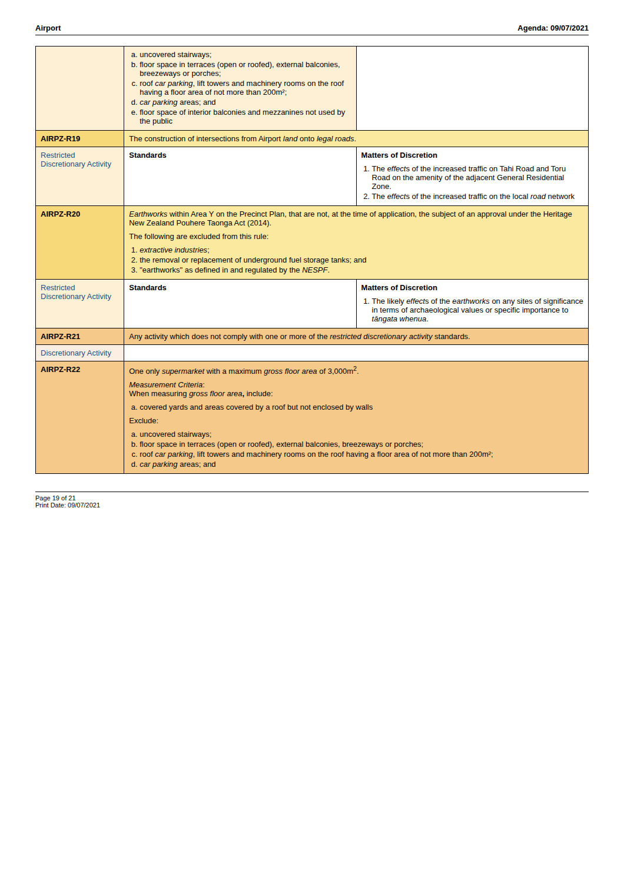Airport Agenda: 09/07/2021
| | uncovered stairways; floor space in terraces (open or roofed), external balconies, breezeways or porches; roof car parking , lift towers and machinery rooms on the roof having a floor area of not more than 200m²; car parking areas; and floor space of interior balconies and mezzanines not used by the public | |
| AIRPZ-R19 | The construction of intersections from Airport land onto legal roads . |
| Restricted Discretionary Activity | Standards | Matters of Discretion The effect s of the increased traffic on Tahi Road and Toru Road on the amenity of the adjacent General Residential Zone. The effect s of the increased traffic on the local road network |
| AIRPZ-R20 | Earthworks within Area Y on the Precinct Plan, that are not, at the time of application, the subject of an approval under the Heritage New Zealand Pouhere Taonga Act (2014). The following are excluded from this rule: extractive industries ; the removal or replacement of underground fuel storage tanks; and "earthworks" as defined in and regulated by the NESPF . |
| Restricted Discretionary Activity | Standards | Matters of Discretion The likely effect s of the earthworks on any sites of significance in terms of archaeological values or specific importance to tāngata whenua . |
| AIRPZ-R21 | Any activity which does not comply with one or more of the restricted discretionary activity standards. |
| Discretionary Activity | |
| AIRPZ-R22 | One only supermarket with a maximum gross floor area of 3,000m 2 . Measurement Criteria : When measuring gross floor area , include: covered yards and areas covered by a roof but not enclosed by walls Exclude: uncovered stairways; floor space in terraces (open or roofed), external balconies, breezeways or porches; roof car parking , lift towers and machinery rooms on the roof having a floor area of not more than 200m²; car parking areas; and |
Page 19 of 21
Print Date: 09/07/2021